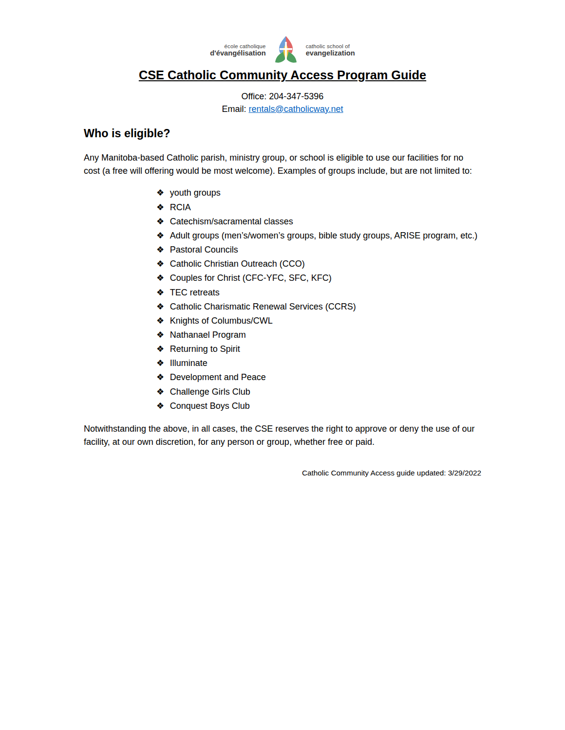école catholique
d'évangélisation
catholic school of
evangelization
CSE Catholic Community Access Program Guide
Office: 204-347-5396
Email: rentals@catholicway.net
Who is eligible?
Any Manitoba-based Catholic parish, ministry group, or school is eligible to use our facilities for no cost (a free will offering would be most welcome). Examples of groups include, but are not limited to:
youth groups
RCIA
Catechism/sacramental classes
Adult groups (men’s/women’s groups, bible study groups, ARISE program, etc.)
Pastoral Councils
Catholic Christian Outreach (CCO)
Couples for Christ (CFC-YFC, SFC, KFC)
TEC retreats
Catholic Charismatic Renewal Services (CCRS)
Knights of Columbus/CWL
Nathanael Program
Returning to Spirit
Illuminate
Development and Peace
Challenge Girls Club
Conquest Boys Club
Notwithstanding the above, in all cases, the CSE reserves the right to approve or deny the use of our facility, at our own discretion, for any person or group, whether free or paid.
Catholic Community Access guide updated: 3/29/2022